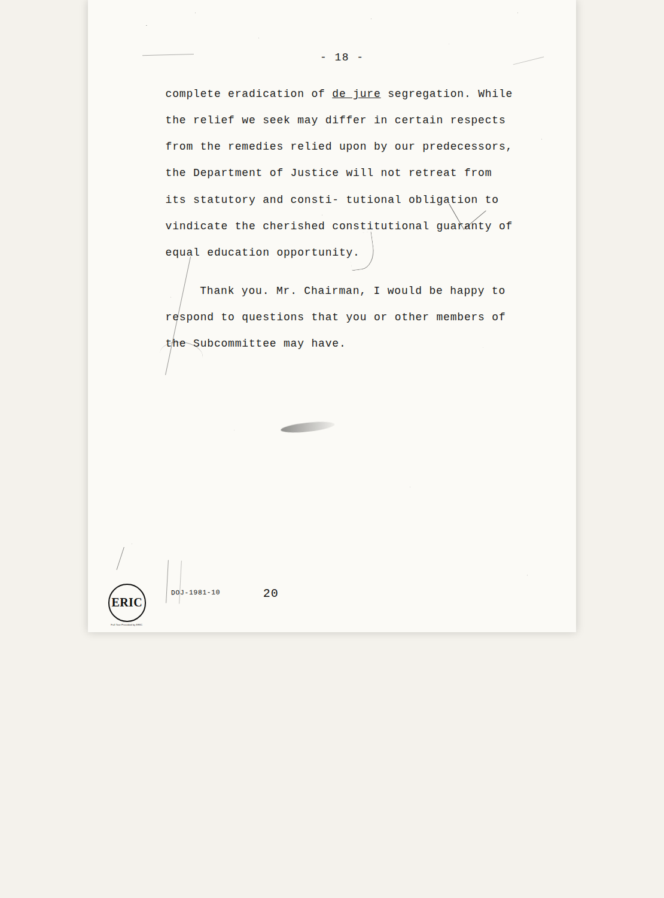- 18 -
complete eradication of de jure segregation. While the relief we seek may differ in certain respects from the remedies relied upon by our predecessors, the Department of Justice will not retreat from its statutory and consti- tutional obligation to vindicate the cherished constitutional guaranty of equal education opportunity.
Thank you. Mr. Chairman, I would be happy to respond to questions that you or other members of the Subcommittee may have.
DOJ-1981-10
20
ERIC
Full Text Provided by ERIC